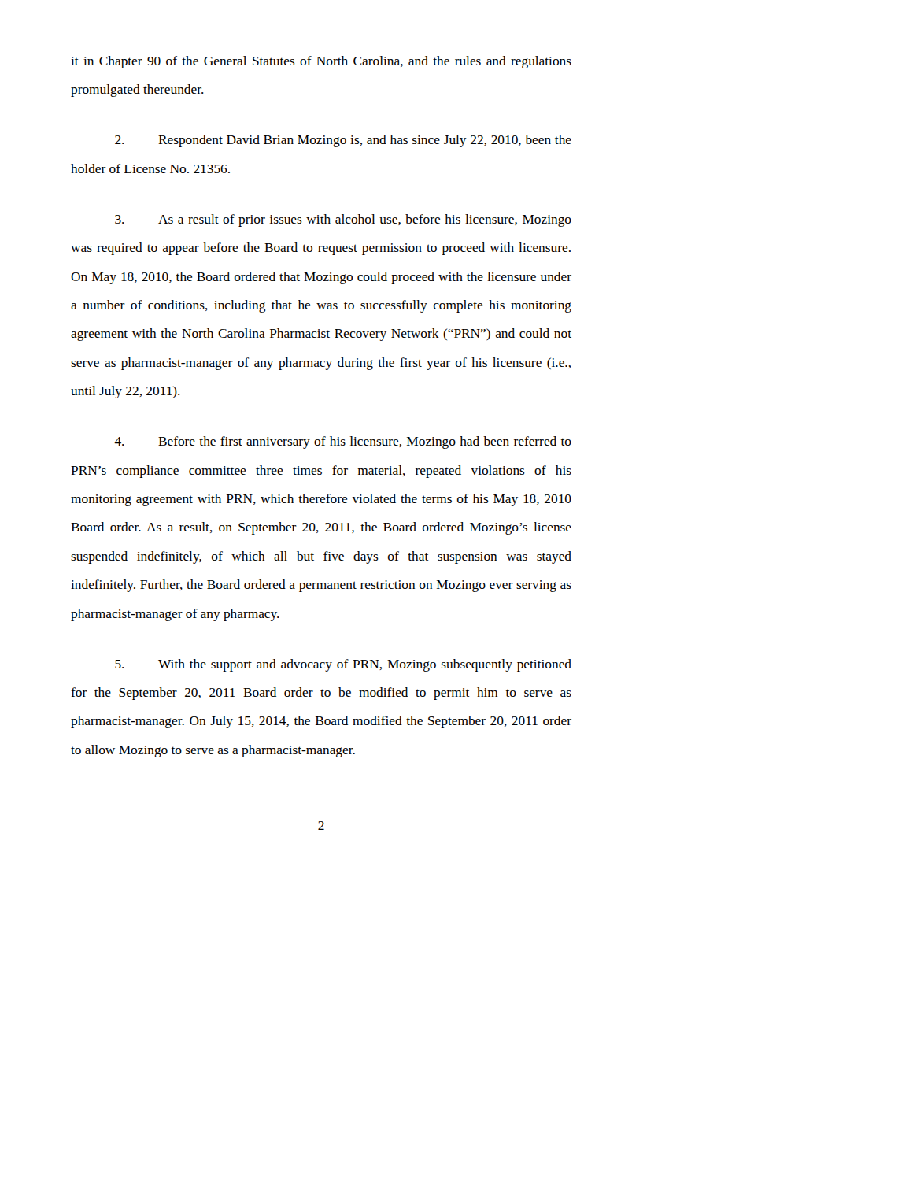it in Chapter 90 of the General Statutes of North Carolina, and the rules and regulations promulgated thereunder.
2. Respondent David Brian Mozingo is, and has since July 22, 2010, been the holder of License No. 21356.
3. As a result of prior issues with alcohol use, before his licensure, Mozingo was required to appear before the Board to request permission to proceed with licensure. On May 18, 2010, the Board ordered that Mozingo could proceed with the licensure under a number of conditions, including that he was to successfully complete his monitoring agreement with the North Carolina Pharmacist Recovery Network (“PRN”) and could not serve as pharmacist-manager of any pharmacy during the first year of his licensure (i.e., until July 22, 2011).
4. Before the first anniversary of his licensure, Mozingo had been referred to PRN’s compliance committee three times for material, repeated violations of his monitoring agreement with PRN, which therefore violated the terms of his May 18, 2010 Board order. As a result, on September 20, 2011, the Board ordered Mozingo’s license suspended indefinitely, of which all but five days of that suspension was stayed indefinitely. Further, the Board ordered a permanent restriction on Mozingo ever serving as pharmacist-manager of any pharmacy.
5. With the support and advocacy of PRN, Mozingo subsequently petitioned for the September 20, 2011 Board order to be modified to permit him to serve as pharmacist-manager. On July 15, 2014, the Board modified the September 20, 2011 order to allow Mozingo to serve as a pharmacist-manager.
2